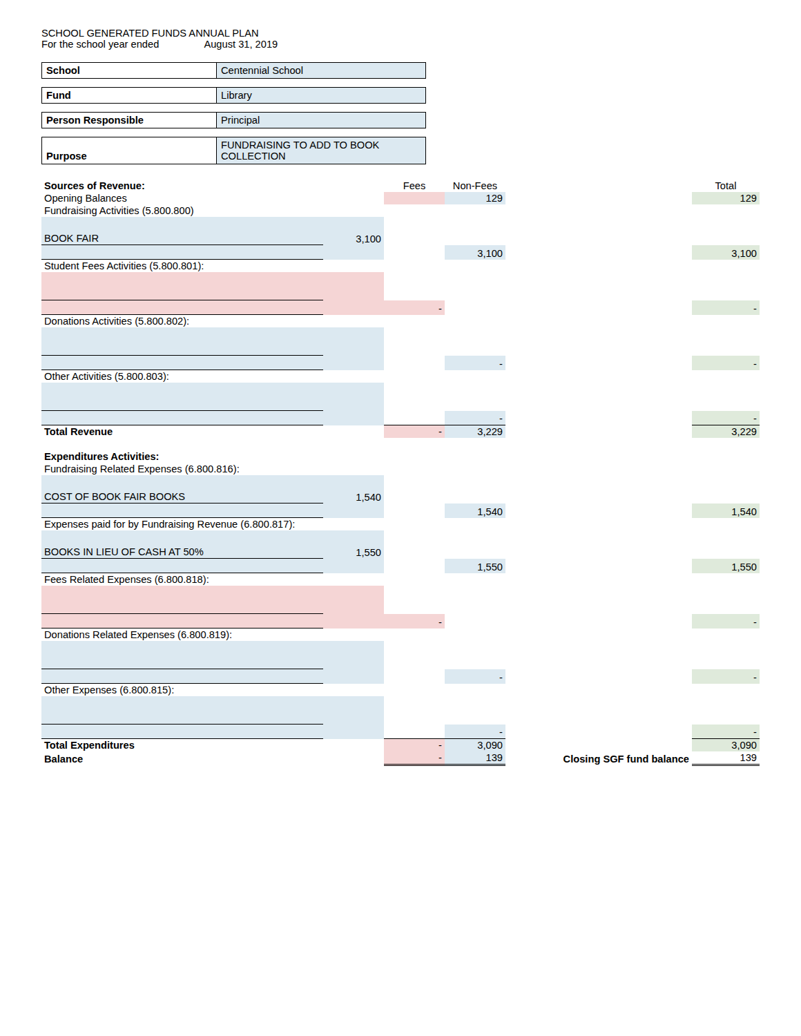SCHOOL GENERATED FUNDS ANNUAL PLAN
For the school year ended August 31, 2019
| School | Centennial School |
| Fund | Library |
| Person Responsible | Principal |
| Purpose | FUNDRAISING TO ADD TO BOOK COLLECTION |
| Sources of Revenue: | | Fees | Non-Fees | | Total |
| Opening Balances | | | 129 | | 129 |
| Fundraising Activities (5.800.800) | | | | | |
| BOOK FAIR | 3,100 | | | | |
| | | | 3,100 | | 3,100 |
| Student Fees Activities (5.800.801): | | | | | |
| | | - | | | - |
| Donations Activities (5.800.802): | | | | | |
| | | | - | | - |
| Other Activities (5.800.803): | | | | | |
| | | | - | | - |
| Total Revenue | | - | 3,229 | | 3,229 |
| Expenditures Activities: | | | | | |
| Fundraising Related Expenses (6.800.816): | | | | | |
| COST OF BOOK FAIR BOOKS | 1,540 | | | | |
| | | | 1,540 | | 1,540 |
| Expenses paid for by Fundraising Revenue (6.800.817): | | | | | |
| BOOKS IN LIEU OF CASH AT 50% | 1,550 | | | | |
| | | | 1,550 | | 1,550 |
| Fees Related Expenses (6.800.818): | | | | | |
| | | - | | | - |
| Donations Related Expenses (6.800.819): | | | | | |
| | | | - | | - |
| Other Expenses (6.800.815): | | | | | |
| | | | - | | - |
| Total Expenditures | | - | 3,090 | | 3,090 |
| Balance | | - | 139 | Closing SGF fund balance | 139 |